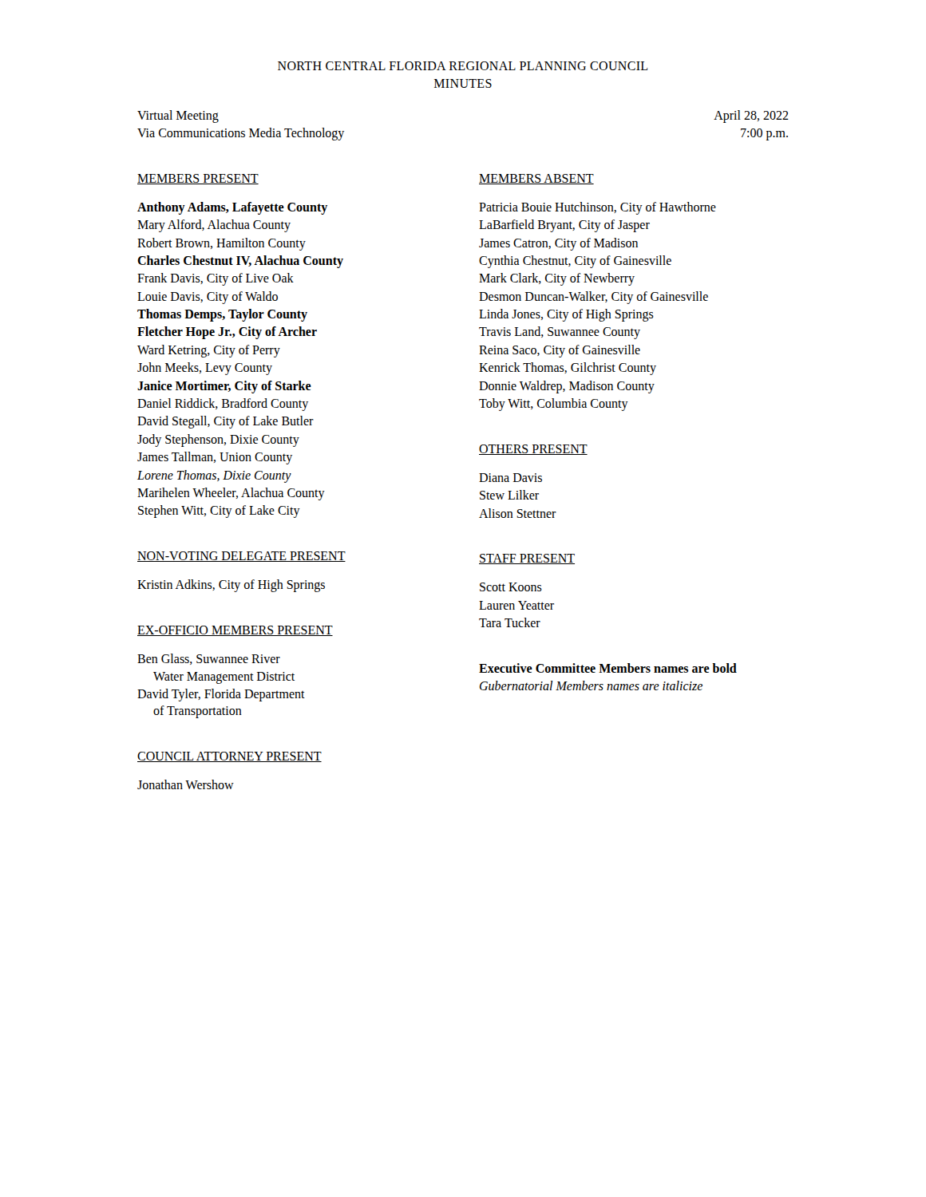NORTH CENTRAL FLORIDA REGIONAL PLANNING COUNCIL
MINUTES
Virtual Meeting
Via Communications Media Technology
April 28, 2022
7:00 p.m.
MEMBERS PRESENT
Anthony Adams, Lafayette County
Mary Alford, Alachua County
Robert Brown, Hamilton County
Charles Chestnut IV, Alachua County
Frank Davis, City of Live Oak
Louie Davis, City of Waldo
Thomas Demps, Taylor County
Fletcher Hope Jr., City of Archer
Ward Ketring, City of Perry
John Meeks, Levy County
Janice Mortimer, City of Starke
Daniel Riddick, Bradford County
David Stegall, City of Lake Butler
Jody Stephenson, Dixie County
James Tallman, Union County
Lorene Thomas, Dixie County
Marihelen Wheeler, Alachua County
Stephen Witt, City of Lake City
NON-VOTING DELEGATE PRESENT
Kristin Adkins, City of High Springs
EX-OFFICIO MEMBERS PRESENT
Ben Glass, Suwannee River
Water Management District
David Tyler, Florida Department
of Transportation
COUNCIL ATTORNEY PRESENT
Jonathan Wershow
MEMBERS ABSENT
Patricia Bouie Hutchinson, City of Hawthorne
LaBarfield Bryant, City of Jasper
James Catron, City of Madison
Cynthia Chestnut, City of Gainesville
Mark Clark, City of Newberry
Desmon Duncan-Walker, City of Gainesville
Linda Jones, City of High Springs
Travis Land, Suwannee County
Reina Saco, City of Gainesville
Kenrick Thomas, Gilchrist County
Donnie Waldrep, Madison County
Toby Witt, Columbia County
OTHERS PRESENT
Diana Davis
Stew Lilker
Alison Stettner
STAFF PRESENT
Scott Koons
Lauren Yeatter
Tara Tucker
Executive Committee Members names are bold
Gubernatorial Members names are italicize